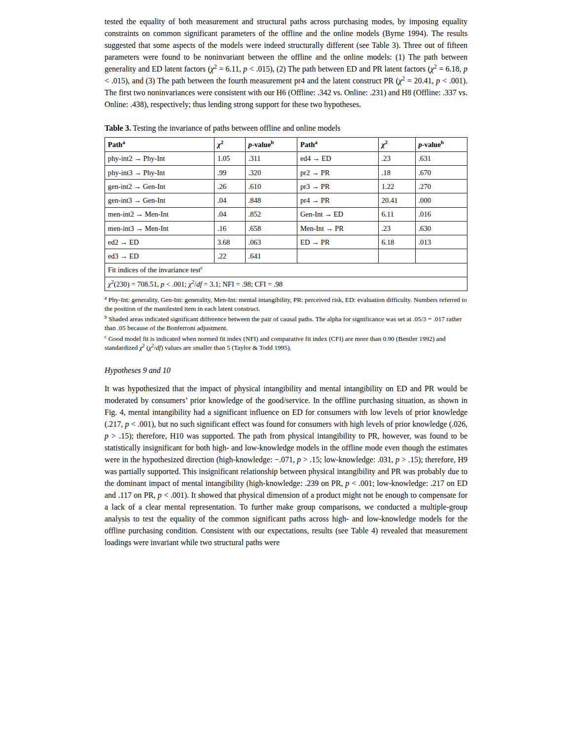tested the equality of both measurement and structural paths across purchasing modes, by imposing equality constraints on common significant parameters of the offline and the online models (Byrne 1994). The results suggested that some aspects of the models were indeed structurally different (see Table 3). Three out of fifteen parameters were found to be noninvariant between the offline and the online models: (1) The path between generality and ED latent factors (χ2 = 6.11, p < .015), (2) The path between ED and PR latent factors (χ2 = 6.18, p < .015), and (3) The path between the fourth measurement pr4 and the latent construct PR (χ2 = 20.41, p < .001). The first two noninvariances were consistent with our H6 (Offline: .342 vs. Online: .231) and H8 (Offline: .337 vs. Online: .438), respectively; thus lending strong support for these two hypotheses.
Table 3. Testing the invariance of paths between offline and online models
| Path a | χ 2 | p -value b | Path a | χ 2 | p -value b |
| --- | --- | --- | --- | --- | --- |
| phy-int2 → Phy-Int | 1.05 | .311 | ed4 → ED | .23 | .631 |
| phy-int3 → Phy-Int | .99 | .320 | pr2 → PR | .18 | .670 |
| gen-int2 → Gen-Int | .26 | .610 | pr3 → PR | 1.22 | .270 |
| gen-int3 → Gen-Int | .04 | .848 | pr4 → PR | 20.41 | .000 |
| men-int2 → Men-Int | .04 | .852 | Gen-Int → ED | 6.11 | .016 |
| men-int3 → Men-Int | .16 | .658 | Men-Int → PR | .23 | .630 |
| ed2 → ED | 3.68 | .063 | ED → PR | 6.18 | .013 |
| ed3 → ED | .22 | .641 | | | |
| Fit indices of the invariance test c |
| χ 2 (230) = 708.51, p < .001; χ 2 / df = 3.1; NFI = .98; CFI = .98 |
a Phy-Int: generality, Gen-Int: generality, Men-Int: mental intangibility, PR: perceived risk, ED: evaluation difficulty. Numbers referred to the position of the manifested item in each latent construct.
b Shaded areas indicated significant difference between the pair of causal paths. The alpha for significance was set at .05/3 = .017 rather than .05 because of the Bonferroni adjustment.
c Good model fit is indicated when normed fit index (NFI) and comparative fit index (CFI) are more than 0.90 (Bentler 1992) and standardized χ2 (χ2/df) values are smaller than 5 (Taylor & Todd 1995).
Hypotheses 9 and 10
It was hypothesized that the impact of physical intangibility and mental intangibility on ED and PR would be moderated by consumers’ prior knowledge of the good/service. In the offline purchasing situation, as shown in Fig. 4, mental intangibility had a significant influence on ED for consumers with low levels of prior knowledge (.217, p < .001), but no such significant effect was found for consumers with high levels of prior knowledge (.026, p > .15); therefore, H10 was supported. The path from physical intangibility to PR, however, was found to be statistically insignificant for both high- and low-knowledge models in the offline mode even though the estimates were in the hypothesized direction (high-knowledge: −.071, p > .15; low-knowledge: .031, p > .15); therefore, H9 was partially supported. This insignificant relationship between physical intangibility and PR was probably due to the dominant impact of mental intangibility (high-knowledge: .239 on PR, p < .001; low-knowledge: .217 on ED and .117 on PR, p < .001). It showed that physical dimension of a product might not be enough to compensate for a lack of a clear mental representation. To further make group comparisons, we conducted a multiple-group analysis to test the equality of the common significant paths across high- and low-knowledge models for the offline purchasing condition. Consistent with our expectations, results (see Table 4) revealed that measurement loadings were invariant while two structural paths were